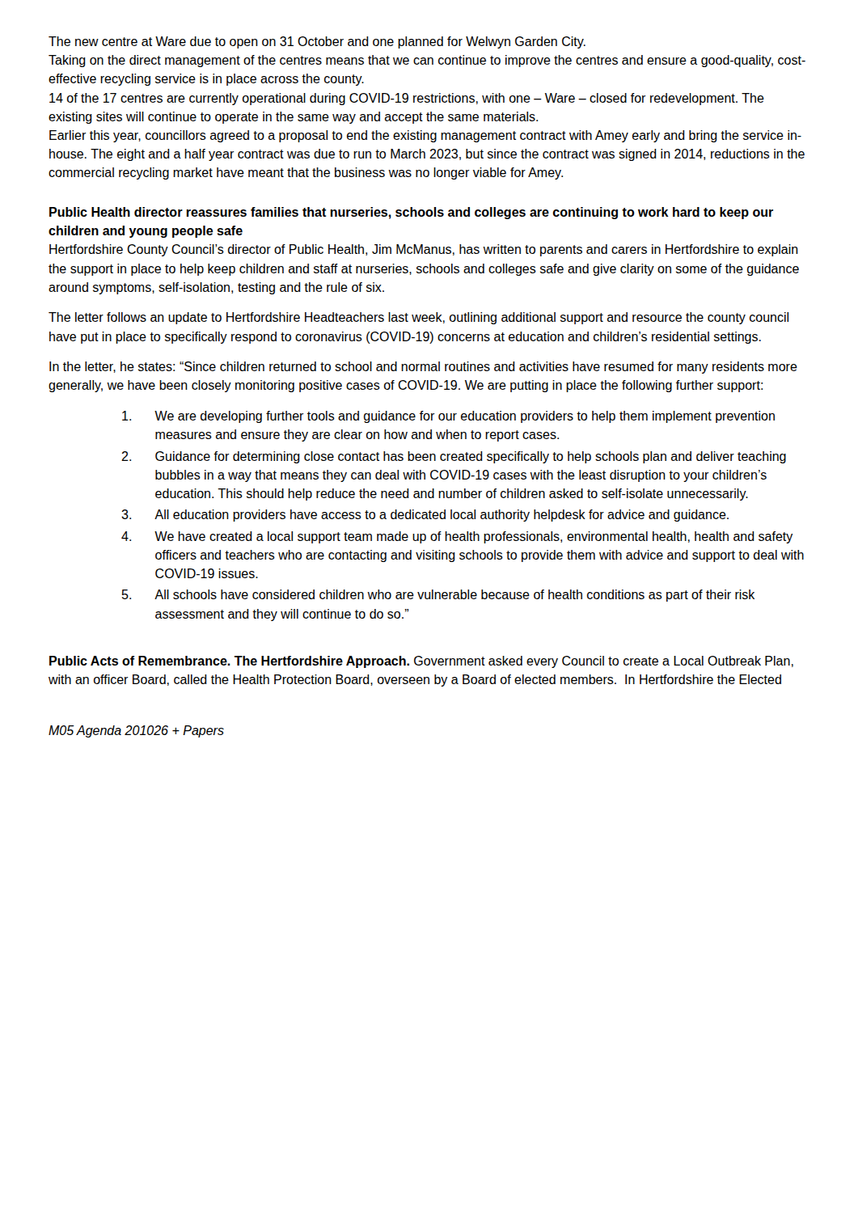The new centre at Ware due to open on 31 October and one planned for Welwyn Garden City.
Taking on the direct management of the centres means that we can continue to improve the centres and ensure a good-quality, cost-effective recycling service is in place across the county.
14 of the 17 centres are currently operational during COVID-19 restrictions, with one – Ware – closed for redevelopment. The existing sites will continue to operate in the same way and accept the same materials.
Earlier this year, councillors agreed to a proposal to end the existing management contract with Amey early and bring the service in-house. The eight and a half year contract was due to run to March 2023, but since the contract was signed in 2014, reductions in the commercial recycling market have meant that the business was no longer viable for Amey.
Public Health director reassures families that nurseries, schools and colleges are continuing to work hard to keep our children and young people safe
Hertfordshire County Council’s director of Public Health, Jim McManus, has written to parents and carers in Hertfordshire to explain the support in place to help keep children and staff at nurseries, schools and colleges safe and give clarity on some of the guidance around symptoms, self-isolation, testing and the rule of six.
The letter follows an update to Hertfordshire Headteachers last week, outlining additional support and resource the county council have put in place to specifically respond to coronavirus (COVID-19) concerns at education and children’s residential settings.
In the letter, he states: “Since children returned to school and normal routines and activities have resumed for many residents more generally, we have been closely monitoring positive cases of COVID-19. We are putting in place the following further support:
1. We are developing further tools and guidance for our education providers to help them implement prevention measures and ensure they are clear on how and when to report cases.
2. Guidance for determining close contact has been created specifically to help schools plan and deliver teaching bubbles in a way that means they can deal with COVID-19 cases with the least disruption to your children’s education. This should help reduce the need and number of children asked to self-isolate unnecessarily.
3. All education providers have access to a dedicated local authority helpdesk for advice and guidance.
4. We have created a local support team made up of health professionals, environmental health, health and safety officers and teachers who are contacting and visiting schools to provide them with advice and support to deal with COVID-19 issues.
5. All schools have considered children who are vulnerable because of health conditions as part of their risk assessment and they will continue to do so.”
Public Acts of Remembrance. The Hertfordshire Approach. Government asked every Council to create a Local Outbreak Plan, with an officer Board, called the Health Protection Board, overseen by a Board of elected members. In Hertfordshire the Elected
M05 Agenda 201026 + Papers